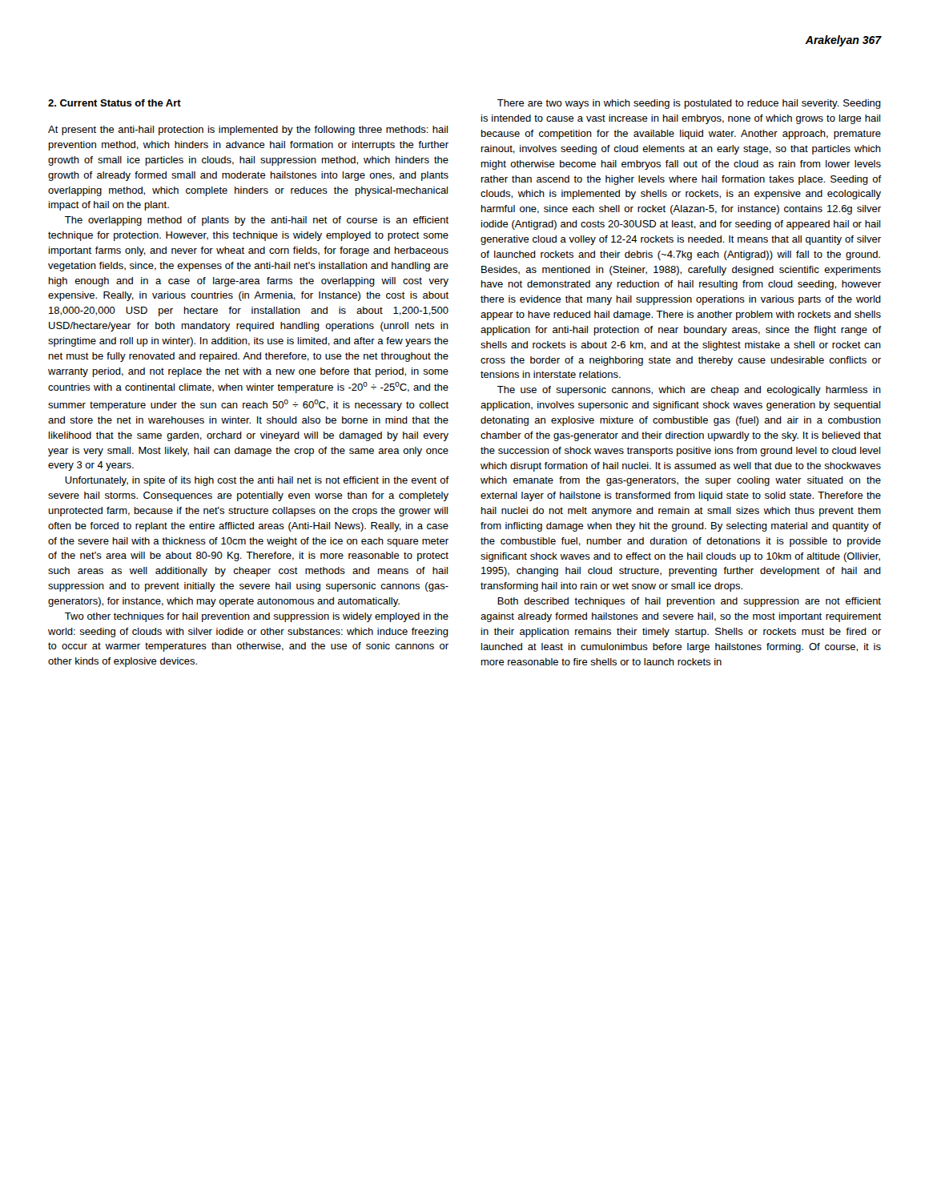Arakelyan 367
2. Current Status of the Art
At present the anti-hail protection is implemented by the following three methods: hail prevention method, which hinders in advance hail formation or interrupts the further growth of small ice particles in clouds, hail suppression method, which hinders the growth of already formed small and moderate hailstones into large ones, and plants overlapping method, which complete hinders or reduces the physical-mechanical impact of hail on the plant.
The overlapping method of plants by the anti-hail net of course is an efficient technique for protection. However, this technique is widely employed to protect some important farms only, and never for wheat and corn fields, for forage and herbaceous vegetation fields, since, the expenses of the anti-hail net's installation and handling are high enough and in a case of large-area farms the overlapping will cost very expensive. Really, in various countries (in Armenia, for Instance) the cost is about 18,000-20,000 USD per hectare for installation and is about 1,200-1,500 USD/hectare/year for both mandatory required handling operations (unroll nets in springtime and roll up in winter). In addition, its use is limited, and after a few years the net must be fully renovated and repaired. And therefore, to use the net throughout the warranty period, and not replace the net with a new one before that period, in some countries with a continental climate, when winter temperature is -200 ÷ -250C, and the summer temperature under the sun can reach 500 ÷ 600C, it is necessary to collect and store the net in warehouses in winter. It should also be borne in mind that the likelihood that the same garden, orchard or vineyard will be damaged by hail every year is very small. Most likely, hail can damage the crop of the same area only once every 3 or 4 years.
Unfortunately, in spite of its high cost the anti hail net is not efficient in the event of severe hail storms. Consequences are potentially even worse than for a completely unprotected farm, because if the net's structure collapses on the crops the grower will often be forced to replant the entire afflicted areas (Anti-Hail News). Really, in a case of the severe hail with a thickness of 10cm the weight of the ice on each square meter of the net's area will be about 80-90 Kg. Therefore, it is more reasonable to protect such areas as well additionally by cheaper cost methods and means of hail suppression and to prevent initially the severe hail using supersonic cannons (gas-generators), for instance, which may operate autonomous and automatically.
Two other techniques for hail prevention and suppression is widely employed in the world: seeding of clouds with silver iodide or other substances: which induce freezing to occur at warmer temperatures than otherwise, and the use of sonic cannons or other kinds of explosive devices.
There are two ways in which seeding is postulated to reduce hail severity. Seeding is intended to cause a vast increase in hail embryos, none of which grows to large hail because of competition for the available liquid water. Another approach, premature rainout, involves seeding of cloud elements at an early stage, so that particles which might otherwise become hail embryos fall out of the cloud as rain from lower levels rather than ascend to the higher levels where hail formation takes place. Seeding of clouds, which is implemented by shells or rockets, is an expensive and ecologically harmful one, since each shell or rocket (Alazan-5, for instance) contains 12.6g silver iodide (Antigrad) and costs 20-30USD at least, and for seeding of appeared hail or hail generative cloud a volley of 12-24 rockets is needed. It means that all quantity of silver of launched rockets and their debris (~4.7kg each (Antigrad)) will fall to the ground. Besides, as mentioned in (Steiner, 1988), carefully designed scientific experiments have not demonstrated any reduction of hail resulting from cloud seeding, however there is evidence that many hail suppression operations in various parts of the world appear to have reduced hail damage. There is another problem with rockets and shells application for anti-hail protection of near boundary areas, since the flight range of shells and rockets is about 2-6 km, and at the slightest mistake a shell or rocket can cross the border of a neighboring state and thereby cause undesirable conflicts or tensions in interstate relations.
The use of supersonic cannons, which are cheap and ecologically harmless in application, involves supersonic and significant shock waves generation by sequential detonating an explosive mixture of combustible gas (fuel) and air in a combustion chamber of the gas-generator and their direction upwardly to the sky. It is believed that the succession of shock waves transports positive ions from ground level to cloud level which disrupt formation of hail nuclei. It is assumed as well that due to the shockwaves which emanate from the gas-generators, the super cooling water situated on the external layer of hailstone is transformed from liquid state to solid state. Therefore the hail nuclei do not melt anymore and remain at small sizes which thus prevent them from inflicting damage when they hit the ground. By selecting material and quantity of the combustible fuel, number and duration of detonations it is possible to provide significant shock waves and to effect on the hail clouds up to 10km of altitude (Ollivier, 1995), changing hail cloud structure, preventing further development of hail and transforming hail into rain or wet snow or small ice drops.
Both described techniques of hail prevention and suppression are not efficient against already formed hailstones and severe hail, so the most important requirement in their application remains their timely startup. Shells or rockets must be fired or launched at least in cumulonimbus before large hailstones forming. Of course, it is more reasonable to fire shells or to launch rockets in